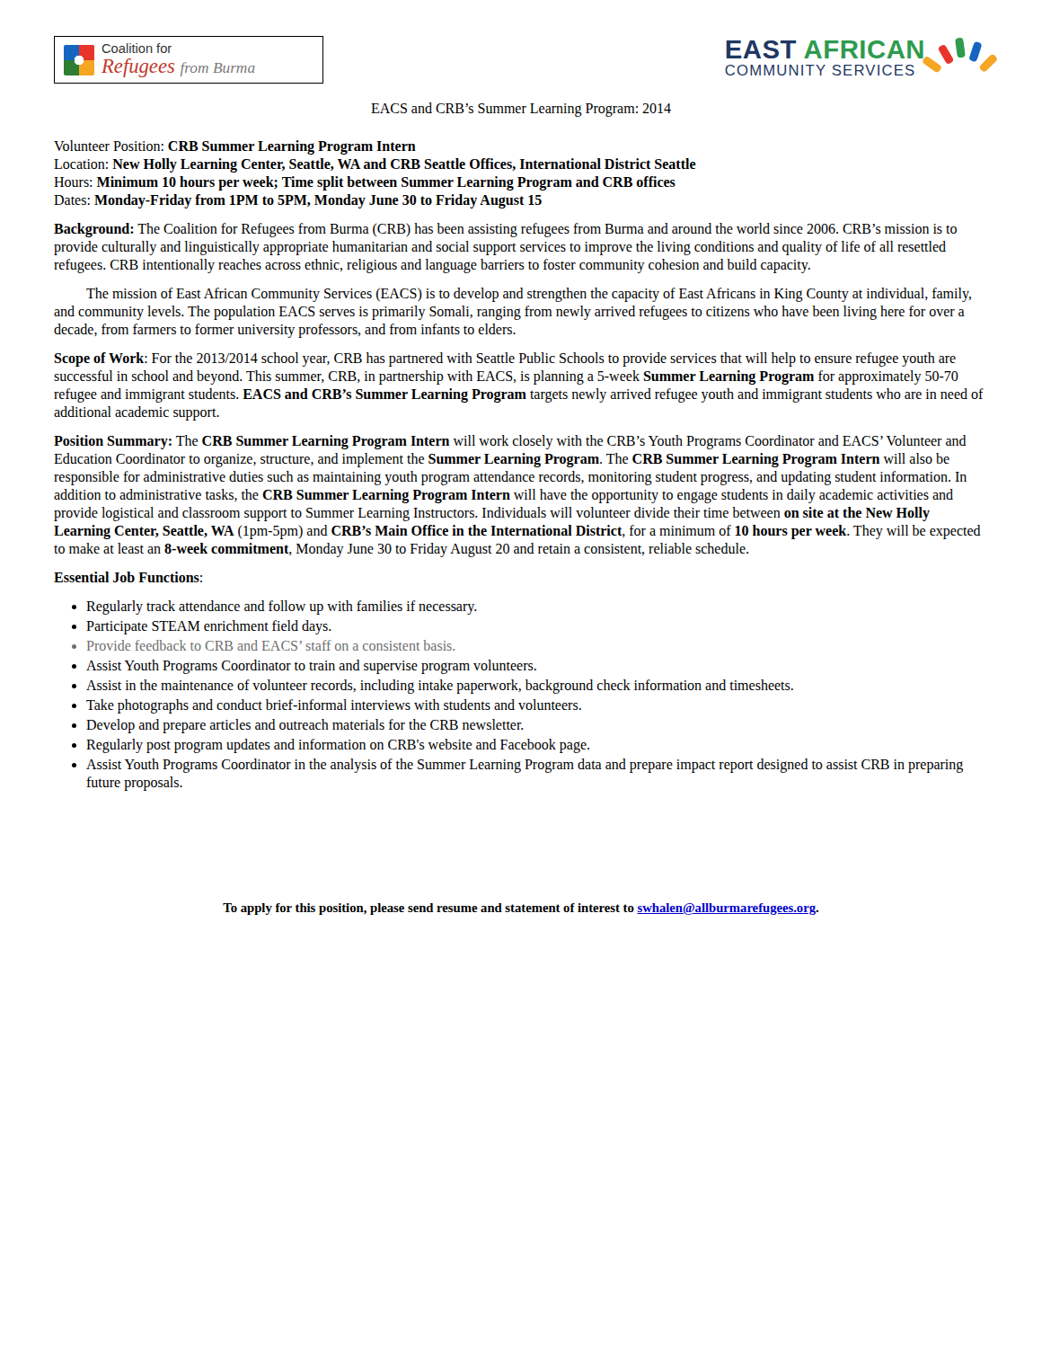Coalition for
Refugees from Burma
EAST AFRICAN
COMMUNITY SERVICES
EACS and CRB’s Summer Learning Program: 2014
Volunteer Position: CRB Summer Learning Program Intern
Location: New Holly Learning Center, Seattle, WA and CRB Seattle Offices, International District Seattle
Hours: Minimum 10 hours per week; Time split between Summer Learning Program and CRB offices
Dates: Monday-Friday from 1PM to 5PM, Monday June 30 to Friday August 15
Background: The Coalition for Refugees from Burma (CRB) has been assisting refugees from Burma and around the world since 2006. CRB’s mission is to provide culturally and linguistically appropriate humanitarian and social support services to improve the living conditions and quality of life of all resettled refugees. CRB intentionally reaches across ethnic, religious and language barriers to foster community cohesion and build capacity.
The mission of East African Community Services (EACS) is to develop and strengthen the capacity of East Africans in King County at individual, family, and community levels. The population EACS serves is primarily Somali, ranging from newly arrived refugees to citizens who have been living here for over a decade, from farmers to former university professors, and from infants to elders.
Scope of Work: For the 2013/2014 school year, CRB has partnered with Seattle Public Schools to provide services that will help to ensure refugee youth are successful in school and beyond. This summer, CRB, in partnership with EACS, is planning a 5-week Summer Learning Program for approximately 50-70 refugee and immigrant students. EACS and CRB’s Summer Learning Program targets newly arrived refugee youth and immigrant students who are in need of additional academic support.
Position Summary: The CRB Summer Learning Program Intern will work closely with the CRB’s Youth Programs Coordinator and EACS’ Volunteer and Education Coordinator to organize, structure, and implement the Summer Learning Program. The CRB Summer Learning Program Intern will also be responsible for administrative duties such as maintaining youth program attendance records, monitoring student progress, and updating student information. In addition to administrative tasks, the CRB Summer Learning Program Intern will have the opportunity to engage students in daily academic activities and provide logistical and classroom support to Summer Learning Instructors. Individuals will volunteer divide their time between on site at the New Holly Learning Center, Seattle, WA (1pm-5pm) and CRB’s Main Office in the International District, for a minimum of 10 hours per week. They will be expected to make at least an 8-week commitment, Monday June 30 to Friday August 20 and retain a consistent, reliable schedule.
Essential Job Functions:
Regularly track attendance and follow up with families if necessary.
Participate STEAM enrichment field days.
Provide feedback to CRB and EACS’ staff on a consistent basis.
Assist Youth Programs Coordinator to train and supervise program volunteers.
Assist in the maintenance of volunteer records, including intake paperwork, background check information and timesheets.
Take photographs and conduct brief-informal interviews with students and volunteers.
Develop and prepare articles and outreach materials for the CRB newsletter.
Regularly post program updates and information on CRB's website and Facebook page.
Assist Youth Programs Coordinator in the analysis of the Summer Learning Program data and prepare impact report designed to assist CRB in preparing future proposals.
To apply for this position, please send resume and statement of interest to swhalen@allburmarefugees.org.